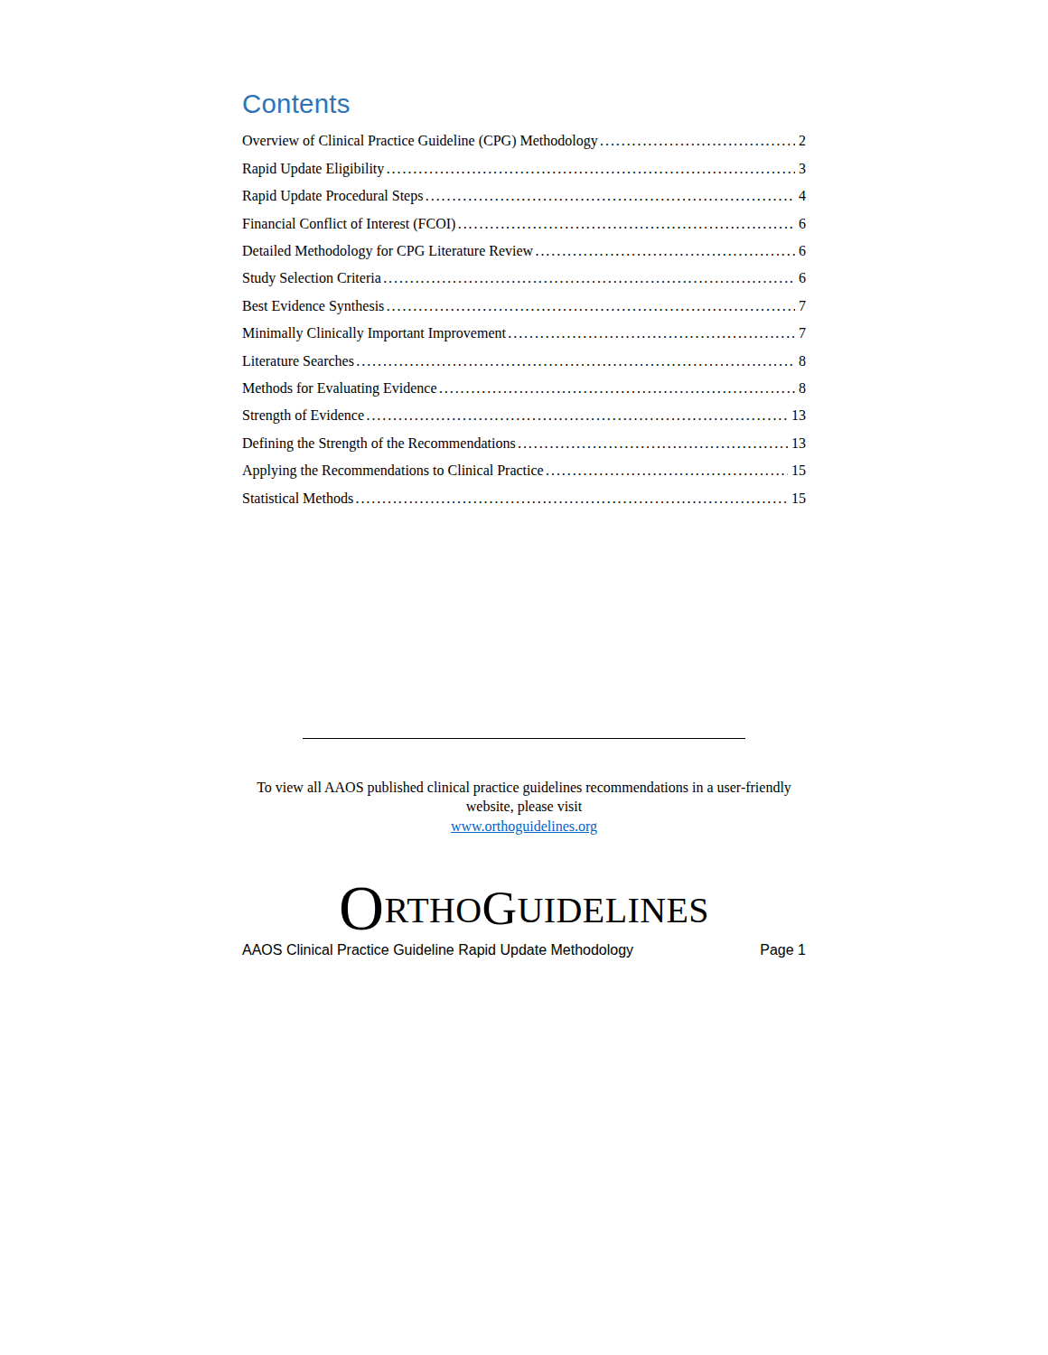Contents
Overview of Clinical Practice Guideline (CPG) Methodology ............................................................................... 2
Rapid Update Eligibility ................................................................................................................. 3
Rapid Update Procedural Steps ................................................................................................. 4
Financial Conflict of Interest (FCOI) ......................................................................................... 6
Detailed Methodology for CPG Literature Review ..................................................................................... 6
Study Selection Criteria ............................................................................................................. 6
Best Evidence Synthesis ............................................................................................................ 7
Minimally Clinically Important Improvement ................................................................................. 7
Literature Searches ............................................................................................................. 8
Methods for Evaluating Evidence ............................................................................................. 8
Strength of Evidence ............................................................................................................. 13
Defining the Strength of the Recommendations ................................................................................. 13
Applying the Recommendations to Clinical Practice ......................................................................... 15
Statistical Methods ............................................................................................................. 15
To view all AAOS published clinical practice guidelines recommendations in a user-friendly website, please visit
www.orthoguidelines.org
ORTHO GUIDELINES
AAOS Clinical Practice Guideline Rapid Update Methodology Page 1